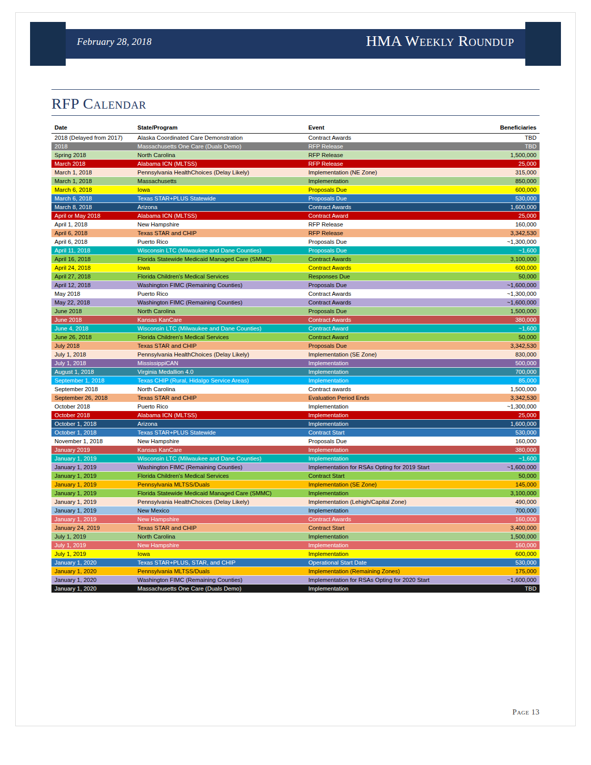February 28, 2018
HMA Weekly Roundup
RFP Calendar
| Date | State/Program | Event | Beneficiaries |
| --- | --- | --- | --- |
| 2018 (Delayed from 2017) | Alaska Coordinated Care Demonstration | Contract Awards | TBD |
| 2018 | Massachusetts One Care (Duals Demo) | RFP Release | TBD |
| Spring 2018 | North Carolina | RFP Release | 1,500,000 |
| March 2018 | Alabama ICN (MLTSS) | RFP Release | 25,000 |
| March 1, 2018 | Pennsylvania HealthChoices (Delay Likely) | Implementation (NE Zone) | 315,000 |
| March 1, 2018 | Massachusetts | Implementation | 850,000 |
| March 6, 2018 | Iowa | Proposals Due | 600,000 |
| March 6, 2018 | Texas STAR+PLUS Statewide | Proposals Due | 530,000 |
| March 8, 2018 | Arizona | Contract Awards | 1,600,000 |
| April or May 2018 | Alabama ICN (MLTSS) | Contract Award | 25,000 |
| April 1, 2018 | New Hampshire | RFP Release | 160,000 |
| April 6, 2018 | Texas STAR and CHIP | RFP Release | 3,342,530 |
| April 6, 2018 | Puerto Rico | Proposals Due | ~1,300,000 |
| April 11, 2018 | Wisconsin LTC (Milwaukee and Dane Counties) | Proposals Due | ~1,600 |
| April 16, 2018 | Florida Statewide Medicaid Managed Care (SMMC) | Contract Awards | 3,100,000 |
| April 24, 2018 | Iowa | Contract Awards | 600,000 |
| April 27, 2018 | Florida Children's Medical Services | Responses Due | 50,000 |
| April 12, 2018 | Washington FIMC (Remaining Counties) | Proposals Due | ~1,600,000 |
| May 2018 | Puerto Rico | Contract Awards | ~1,300,000 |
| May 22, 2018 | Washington FIMC (Remaining Counties) | Contract Awards | ~1,600,000 |
| June 2018 | North Carolina | Proposals Due | 1,500,000 |
| June 2018 | Kansas KanCare | Contract Awards | 380,000 |
| June 4, 2018 | Wisconsin LTC (Milwaukee and Dane Counties) | Contract Award | ~1,600 |
| June 26, 2018 | Florida Children's Medical Services | Contract Award | 50,000 |
| July 2018 | Texas STAR and CHIP | Proposals Due | 3,342,530 |
| July 1, 2018 | Pennsylvania HealthChoices (Delay Likely) | Implementation (SE Zone) | 830,000 |
| July 1, 2018 | MississippiCAN | Implementation | 500,000 |
| August 1, 2018 | Virginia Medallion 4.0 | Implementation | 700,000 |
| September 1, 2018 | Texas CHIP (Rural, Hidalgo Service Areas) | Implementation | 85,000 |
| September 2018 | North Carolina | Contract awards | 1,500,000 |
| September 26, 2018 | Texas STAR and CHIP | Evaluation Period Ends | 3,342,530 |
| October 2018 | Puerto Rico | Implementation | ~1,300,000 |
| October 2018 | Alabama ICN (MLTSS) | Implementation | 25,000 |
| October 1, 2018 | Arizona | Implementation | 1,600,000 |
| October 1, 2018 | Texas STAR+PLUS Statewide | Contract Start | 530,000 |
| November 1, 2018 | New Hampshire | Proposals Due | 160,000 |
| January 2019 | Kansas KanCare | Implementation | 380,000 |
| January 1, 2019 | Wisconsin LTC (Milwaukee and Dane Counties) | Implementation | ~1,600 |
| January 1, 2019 | Washington FIMC (Remaining Counties) | Implementation for RSAs Opting for 2019 Start | ~1,600,000 |
| January 1, 2019 | Florida Children's Medical Services | Contract Start | 50,000 |
| January 1, 2019 | Pennsylvania MLTSS/Duals | Implementation (SE Zone) | 145,000 |
| January 1, 2019 | Florida Statewide Medicaid Managed Care (SMMC) | Implementation | 3,100,000 |
| January 1, 2019 | Pennsylvania HealthChoices (Delay Likely) | Implementation (Lehigh/Capital Zone) | 490,000 |
| January 1, 2019 | New Mexico | Implementation | 700,000 |
| January 1, 2019 | New Hampshire | Contract Awards | 160,000 |
| January 24, 2019 | Texas STAR and CHIP | Contract Start | 3,400,000 |
| July 1, 2019 | North Carolina | Implementation | 1,500,000 |
| July 1, 2019 | New Hampshire | Implementation | 160,000 |
| July 1, 2019 | Iowa | Implementation | 600,000 |
| January 1, 2020 | Texas STAR+PLUS, STAR, and CHIP | Operational Start Date | 530,000 |
| January 1, 2020 | Pennsylvania MLTSS/Duals | Implementation (Remaining Zones) | 175,000 |
| January 1, 2020 | Washington FIMC (Remaining Counties) | Implementation for RSAs Opting for 2020 Start | ~1,600,000 |
| January 1, 2020 | Massachusetts One Care (Duals Demo) | Implementation | TBD |
Page 13